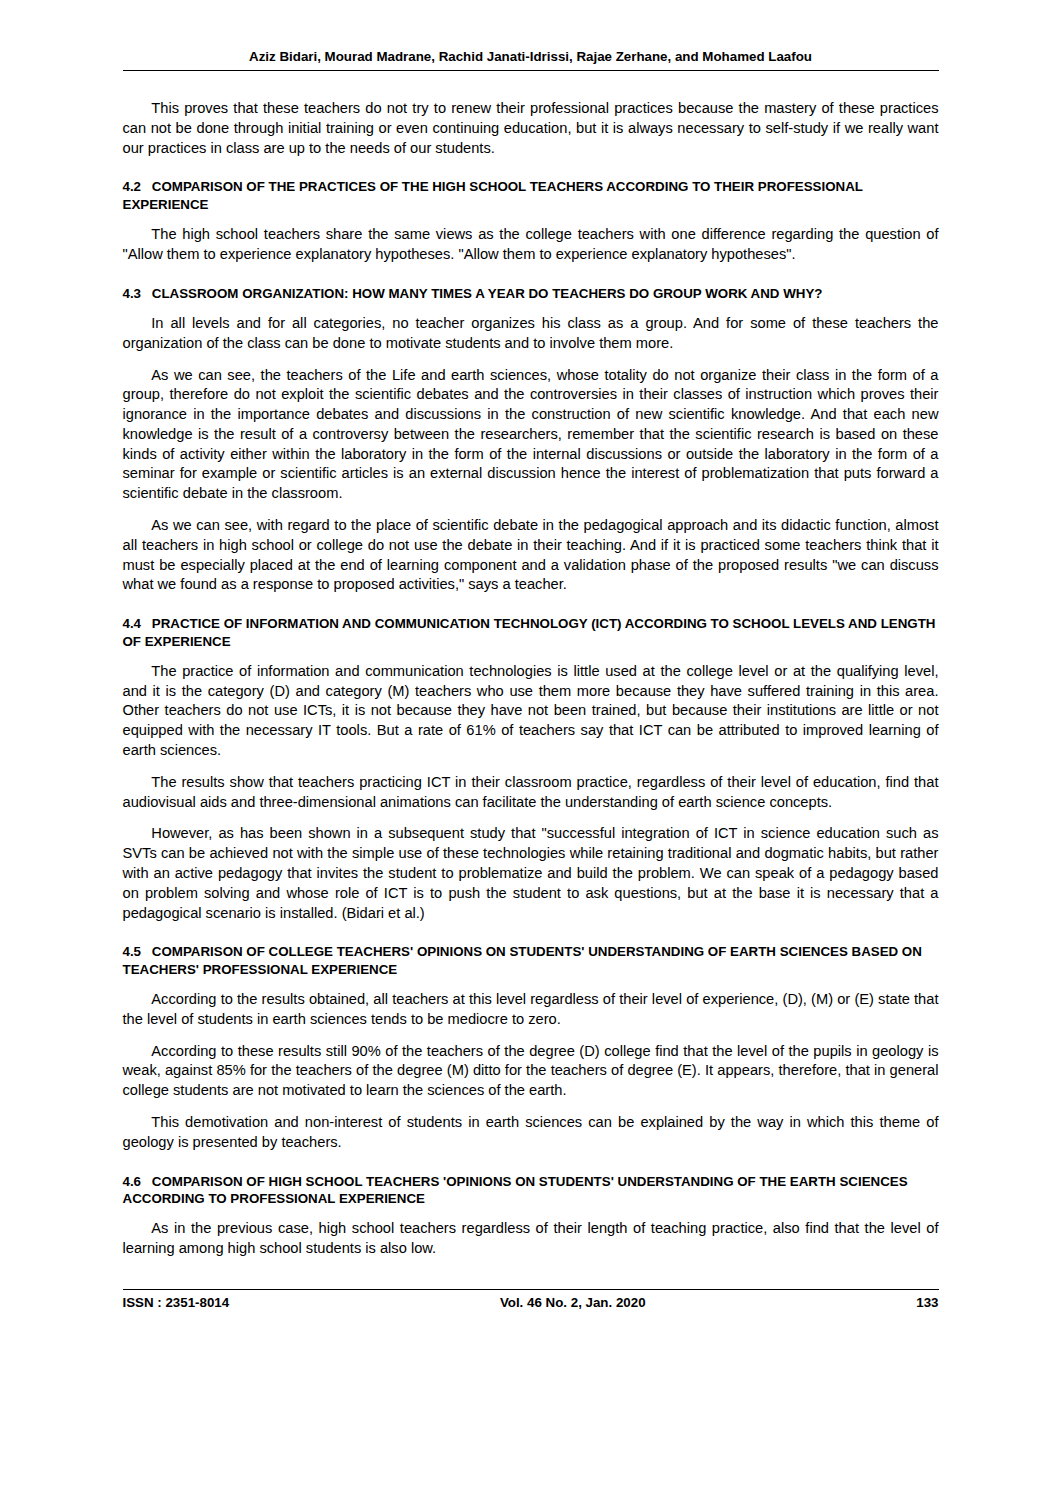Aziz Bidari, Mourad Madrane, Rachid Janati-Idrissi, Rajae Zerhane, and Mohamed Laafou
This proves that these teachers do not try to renew their professional practices because the mastery of these practices can not be done through initial training or even continuing education, but it is always necessary to self-study if we really want our practices in class are up to the needs of our students.
4.2 Comparison of the practices of the high school teachers according to their professional experience
The high school teachers share the same views as the college teachers with one difference regarding the question of "Allow them to experience explanatory hypotheses. "Allow them to experience explanatory hypotheses".
4.3 Classroom organization: How many times a year do teachers do group work and why?
In all levels and for all categories, no teacher organizes his class as a group. And for some of these teachers the organization of the class can be done to motivate students and to involve them more.
As we can see, the teachers of the Life and earth sciences, whose totality do not organize their class in the form of a group, therefore do not exploit the scientific debates and the controversies in their classes of instruction which proves their ignorance in the importance debates and discussions in the construction of new scientific knowledge. And that each new knowledge is the result of a controversy between the researchers, remember that the scientific research is based on these kinds of activity either within the laboratory in the form of the internal discussions or outside the laboratory in the form of a seminar for example or scientific articles is an external discussion hence the interest of problematization that puts forward a scientific debate in the classroom.
As we can see, with regard to the place of scientific debate in the pedagogical approach and its didactic function, almost all teachers in high school or college do not use the debate in their teaching. And if it is practiced some teachers think that it must be especially placed at the end of learning component and a validation phase of the proposed results "we can discuss what we found as a response to proposed activities," says a teacher.
4.4 Practice of information and communication technology (ICT) according to school levels and length of experience
The practice of information and communication technologies is little used at the college level or at the qualifying level, and it is the category (D) and category (M) teachers who use them more because they have suffered training in this area. Other teachers do not use ICTs, it is not because they have not been trained, but because their institutions are little or not equipped with the necessary IT tools. But a rate of 61% of teachers say that ICT can be attributed to improved learning of earth sciences.
The results show that teachers practicing ICT in their classroom practice, regardless of their level of education, find that audiovisual aids and three-dimensional animations can facilitate the understanding of earth science concepts.
However, as has been shown in a subsequent study that "successful integration of ICT in science education such as SVTs can be achieved not with the simple use of these technologies while retaining traditional and dogmatic habits, but rather with an active pedagogy that invites the student to problematize and build the problem. We can speak of a pedagogy based on problem solving and whose role of ICT is to push the student to ask questions, but at the base it is necessary that a pedagogical scenario is installed. (Bidari et al.)
4.5 Comparison of college teachers' opinions on students' understanding of earth sciences based on teachers' professional experience
According to the results obtained, all teachers at this level regardless of their level of experience, (D), (M) or (E) state that the level of students in earth sciences tends to be mediocre to zero.
According to these results still 90% of the teachers of the degree (D) college find that the level of the pupils in geology is weak, against 85% for the teachers of the degree (M) ditto for the teachers of degree (E). It appears, therefore, that in general college students are not motivated to learn the sciences of the earth.
This demotivation and non-interest of students in earth sciences can be explained by the way in which this theme of geology is presented by teachers.
4.6 Comparison of high school teachers 'opinions on students' understanding of the earth sciences according to professional experience
As in the previous case, high school teachers regardless of their length of teaching practice, also find that the level of learning among high school students is also low.
ISSN : 2351-8014
Vol. 46 No. 2, Jan. 2020
133